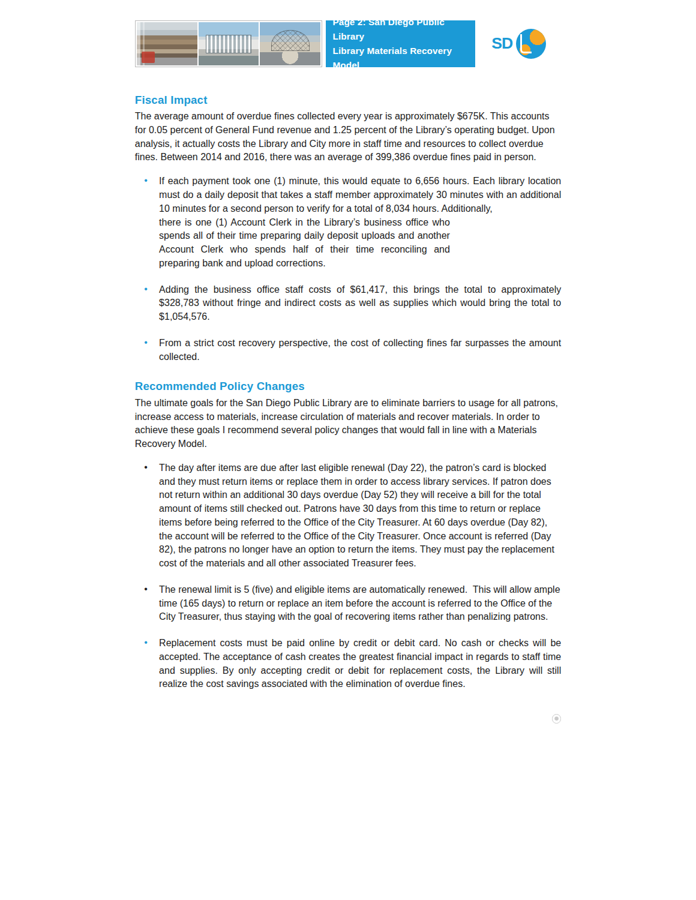Page 2: San Diego Public Library Library Materials Recovery Model
SD
Fiscal Impact
The average amount of overdue fines collected every year is approximately $675K. This accounts for 0.05 percent of General Fund revenue and 1.25 percent of the Library’s operating budget. Upon analysis, it actually costs the Library and City more in staff time and resources to collect overdue fines. Between 2014 and 2016, there was an average of 399,386 overdue fines paid in person.
If each payment took one (1) minute, this would equate to 6,656 hours. Each library location must do a daily deposit that takes a staff member approximately 30 minutes with an additional 10 minutes for a second person to verify for a total of 8,034 hours. Additionally, there is one (1) Account Clerk in the Library’s business office who spends all of their time preparing daily deposit uploads and another Account Clerk who spends half of their time reconciling and preparing bank and upload corrections.
Adding the business office staff costs of $61,417, this brings the total to approximately $328,783 without fringe and indirect costs as well as supplies which would bring the total to $1,054,576.
From a strict cost recovery perspective, the cost of collecting fines far surpasses the amount collected.
Recommended Policy Changes
The ultimate goals for the San Diego Public Library are to eliminate barriers to usage for all patrons, increase access to materials, increase circulation of materials and recover materials. In order to achieve these goals I recommend several policy changes that would fall in line with a Materials Recovery Model.
The day after items are due after last eligible renewal (Day 22), the patron’s card is blocked and they must return items or replace them in order to access library services. If patron does not return within an additional 30 days overdue (Day 52) they will receive a bill for the total amount of items still checked out. Patrons have 30 days from this time to return or replace items before being referred to the Office of the City Treasurer. At 60 days overdue (Day 82), the account will be referred to the Office of the City Treasurer. Once account is referred (Day 82), the patrons no longer have an option to return the items. They must pay the replacement cost of the materials and all other associated Treasurer fees.
The renewal limit is 5 (five) and eligible items are automatically renewed. This will allow ample time (165 days) to return or replace an item before the account is referred to the Office of the City Treasurer, thus staying with the goal of recovering items rather than penalizing patrons.
Replacement costs must be paid online by credit or debit card. No cash or checks will be accepted. The acceptance of cash creates the greatest financial impact in regards to staff time and supplies. By only accepting credit or debit for replacement costs, the Library will still realize the cost savings associated with the elimination of overdue fines.